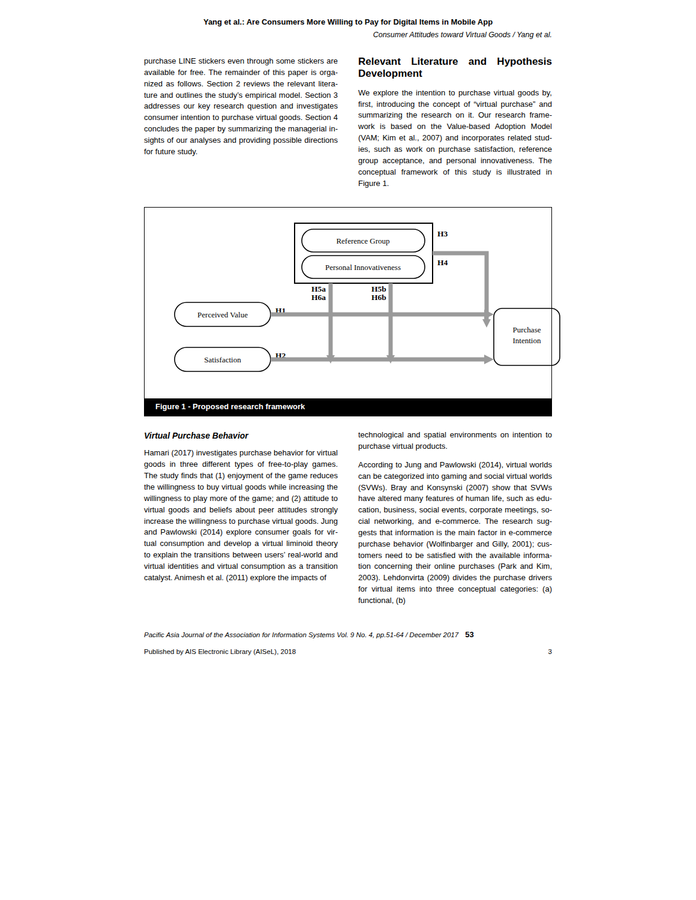Yang et al.: Are Consumers More Willing to Pay for Digital Items in Mobile App
Consumer Attitudes toward Virtual Goods / Yang et al.
purchase LINE stickers even through some stickers are available for free. The remainder of this paper is organized as follows. Section 2 reviews the relevant literature and outlines the study’s empirical model. Section 3 addresses our key research question and investigates consumer intention to purchase virtual goods. Section 4 concludes the paper by summarizing the managerial insights of our analyses and providing possible directions for future study.
Relevant Literature and Hypothesis Development
We explore the intention to purchase virtual goods by, first, introducing the concept of “virtual purchase” and summarizing the research on it. Our research framework is based on the Value-based Adoption Model (VAM; Kim et al., 2007) and incorporates related studies, such as work on purchase satisfaction, reference group acceptance, and personal innovativeness. The conceptual framework of this study is illustrated in Figure 1.
Reference Group Personal Innovativeness H3 H4 Perceived Value Satisfaction H1 H2 H5a H6a H5b H6b Purchase Intention
Figure 1 - Proposed research framework
Virtual Purchase Behavior
Hamari (2017) investigates purchase behavior for virtual goods in three different types of free-to-play games. The study finds that (1) enjoyment of the game reduces the willingness to buy virtual goods while increasing the willingness to play more of the game; and (2) attitude to virtual goods and beliefs about peer attitudes strongly increase the willingness to purchase virtual goods. Jung and Pawlowski (2014) explore consumer goals for virtual consumption and develop a virtual liminoid theory to explain the transitions between users’ real-world and virtual identities and virtual consumption as a transition catalyst. Animesh et al. (2011) explore the impacts of
technological and spatial environments on intention to purchase virtual products.
According to Jung and Pawlowski (2014), virtual worlds can be categorized into gaming and social virtual worlds (SVWs). Bray and Konsynski (2007) show that SVWs have altered many features of human life, such as education, business, social events, corporate meetings, social networking, and e-commerce. The research suggests that information is the main factor in e-commerce purchase behavior (Wolfinbarger and Gilly, 2001); customers need to be satisfied with the available information concerning their online purchases (Park and Kim, 2003). Lehdonvirta (2009) divides the purchase drivers for virtual items into three conceptual categories: (a) functional, (b)
Pacific Asia Journal of the Association for Information Systems Vol. 9 No. 4, pp.51-64 / December 2017 53
Published by AIS Electronic Library (AISeL), 2018
3